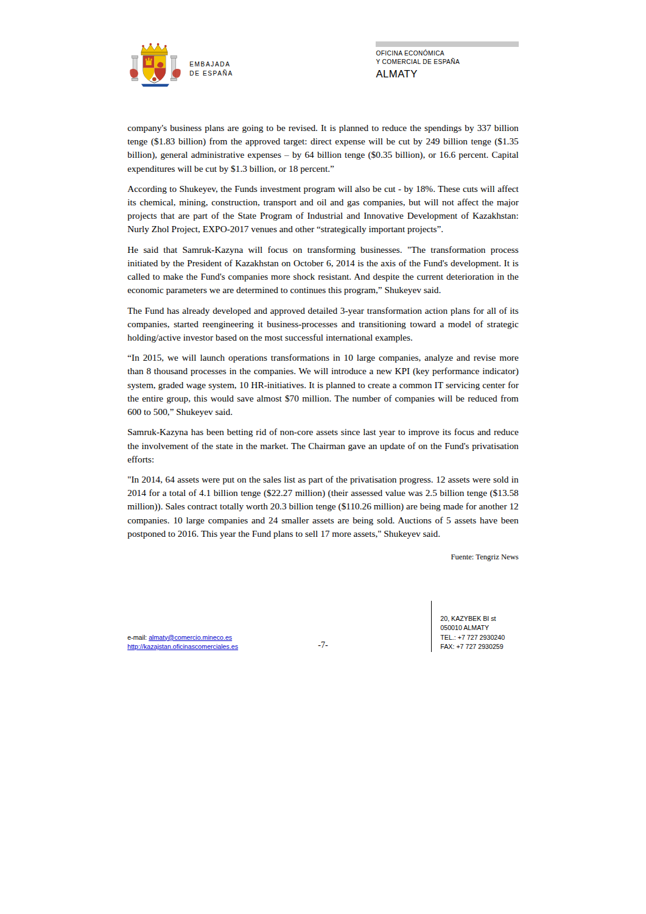EMBAJADA
DE ESPAÑA
OFICINA ECONÓMICA
Y COMERCIAL DE ESPAÑA
ALMATY
company's business plans are going to be revised. It is planned to reduce the spendings by 337 billion tenge ($1.83 billion) from the approved target: direct expense will be cut by 249 billion tenge ($1.35 billion), general administrative expenses – by 64 billion tenge ($0.35 billion), or 16.6 percent. Capital expenditures will be cut by $1.3 billion, or 18 percent.”
According to Shukeyev, the Funds investment program will also be cut - by 18%. These cuts will affect its chemical, mining, construction, transport and oil and gas companies, but will not affect the major projects that are part of the State Program of Industrial and Innovative Development of Kazakhstan: Nurly Zhol Project, EXPO-2017 venues and other “strategically important projects”.
He said that Samruk-Kazyna will focus on transforming businesses. "The transformation process initiated by the President of Kazakhstan on October 6, 2014 is the axis of the Fund's development. It is called to make the Fund's companies more shock resistant. And despite the current deterioration in the economic parameters we are determined to continues this program,” Shukeyev said.
The Fund has already developed and approved detailed 3-year transformation action plans for all of its companies, started reengineering it business-processes and transitioning toward a model of strategic holding/active investor based on the most successful international examples.
“In 2015, we will launch operations transformations in 10 large companies, analyze and revise more than 8 thousand processes in the companies. We will introduce a new KPI (key performance indicator) system, graded wage system, 10 HR-initiatives. It is planned to create a common IT servicing center for the entire group, this would save almost $70 million. The number of companies will be reduced from 600 to 500,” Shukeyev said.
Samruk-Kazyna has been betting rid of non-core assets since last year to improve its focus and reduce the involvement of the state in the market. The Chairman gave an update of on the Fund's privatisation efforts:
"In 2014, 64 assets were put on the sales list as part of the privatisation progress. 12 assets were sold in 2014 for a total of 4.1 billion tenge ($22.27 million) (their assessed value was 2.5 billion tenge ($13.58 million)). Sales contract totally worth 20.3 billion tenge ($110.26 million) are being made for another 12 companies. 10 large companies and 24 smaller assets are being sold. Auctions of 5 assets have been postponed to 2016. This year the Fund plans to sell 17 more assets," Shukeyev said.
Fuente: Tengriz News
e-mail: almaty@comercio.mineco.es
http://kazajstan.oficinascomerciales.es
20, KAZYBEK BI st
050010 ALMATY
TEL.: +7 727 2930240
FAX: +7 727 2930259
-7-